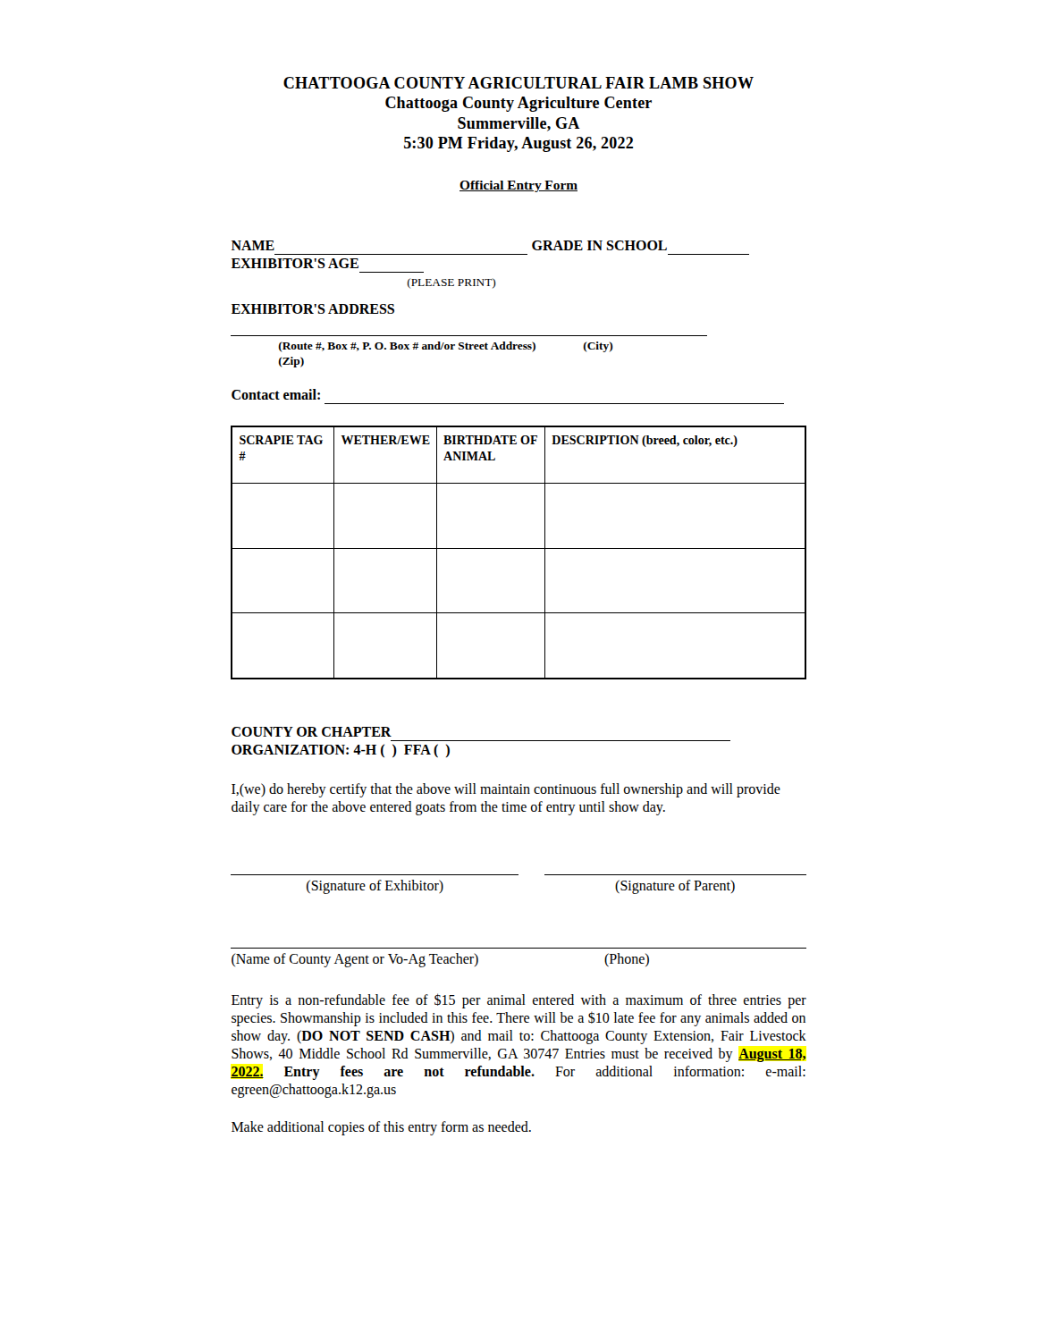CHATTOOGA COUNTY AGRICULTURAL FAIR LAMB SHOW
Chattooga County Agriculture Center
Summerville, GA
5:30 PM Friday, August 26, 2022
Official Entry Form
NAME GRADE IN SCHOOL EXHIBITOR'S AGE
(PLEASE PRINT)
EXHIBITOR'S ADDRESS
(Route #, Box #, P. O. Box # and/or Street Address) (City) (Zip)
Contact email:
| SCRAPIE TAG # | WETHER/EWE | BIRTHDATE OF ANIMAL | DESCRIPTION (breed, color, etc.) |
| --- | --- | --- | --- |
COUNTY OR CHAPTER ORGANIZATION: 4-H ( ) FFA ( )
I,(we) do hereby certify that the above will maintain continuous full ownership and will provide daily care for the above entered goats from the time of entry until show day.
(Signature of Exhibitor) (Signature of Parent)
(Name of County Agent or Vo-Ag Teacher) (Phone)
Entry is a non-refundable fee of $15 per animal entered with a maximum of three entries per species. Showmanship is included in this fee. There will be a $10 late fee for any animals added on show day. (DO NOT SEND CASH) and mail to: Chattooga County Extension, Fair Livestock Shows, 40 Middle School Rd Summerville, GA 30747 Entries must be received by August 18, 2022. Entry fees are not refundable. For additional information: e-mail: egreen@chattooga.k12.ga.us
Make additional copies of this entry form as needed.